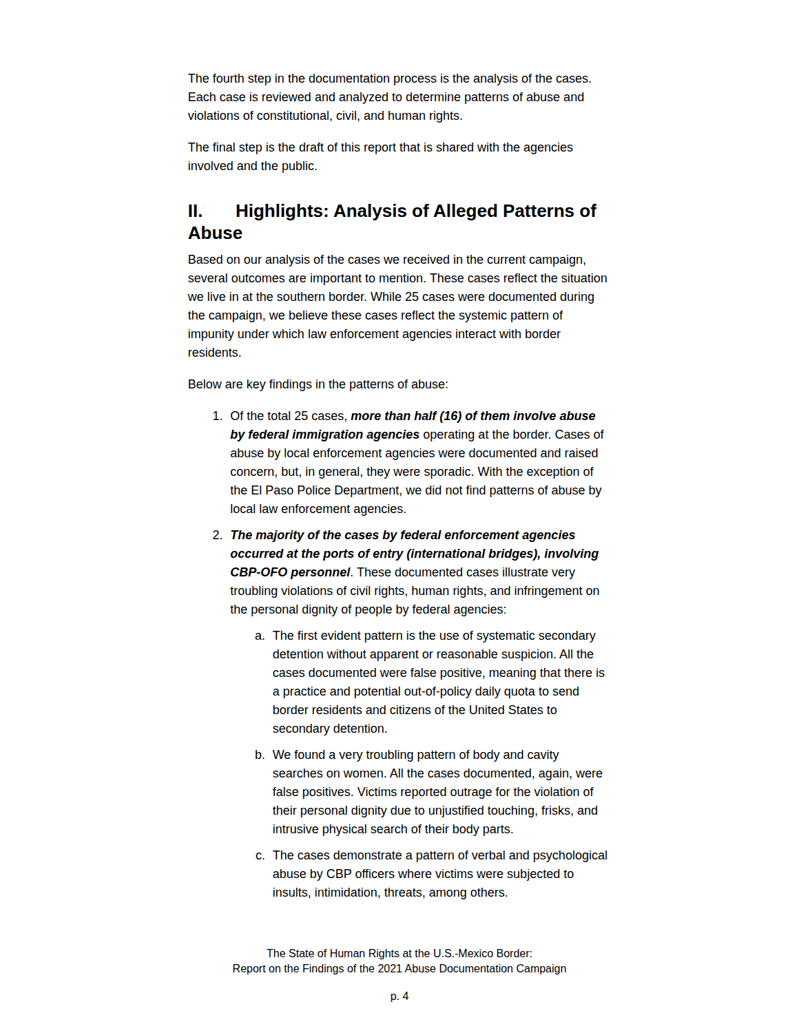The fourth step in the documentation process is the analysis of the cases. Each case is reviewed and analyzed to determine patterns of abuse and violations of constitutional, civil, and human rights.
The final step is the draft of this report that is shared with the agencies involved and the public.
II. Highlights: Analysis of Alleged Patterns of Abuse
Based on our analysis of the cases we received in the current campaign, several outcomes are important to mention. These cases reflect the situation we live in at the southern border. While 25 cases were documented during the campaign, we believe these cases reflect the systemic pattern of impunity under which law enforcement agencies interact with border residents.
Below are key findings in the patterns of abuse:
Of the total 25 cases, more than half (16) of them involve abuse by federal immigration agencies operating at the border. Cases of abuse by local enforcement agencies were documented and raised concern, but, in general, they were sporadic. With the exception of the El Paso Police Department, we did not find patterns of abuse by local law enforcement agencies.
The majority of the cases by federal enforcement agencies occurred at the ports of entry (international bridges), involving CBP-OFO personnel. These documented cases illustrate very troubling violations of civil rights, human rights, and infringement on the personal dignity of people by federal agencies:
The first evident pattern is the use of systematic secondary detention without apparent or reasonable suspicion. All the cases documented were false positive, meaning that there is a practice and potential out-of-policy daily quota to send border residents and citizens of the United States to secondary detention.
We found a very troubling pattern of body and cavity searches on women. All the cases documented, again, were false positives. Victims reported outrage for the violation of their personal dignity due to unjustified touching, frisks, and intrusive physical search of their body parts.
The cases demonstrate a pattern of verbal and psychological abuse by CBP officers where victims were subjected to insults, intimidation, threats, among others.
The State of Human Rights at the U.S.-Mexico Border:
Report on the Findings of the 2021 Abuse Documentation Campaign
p. 4